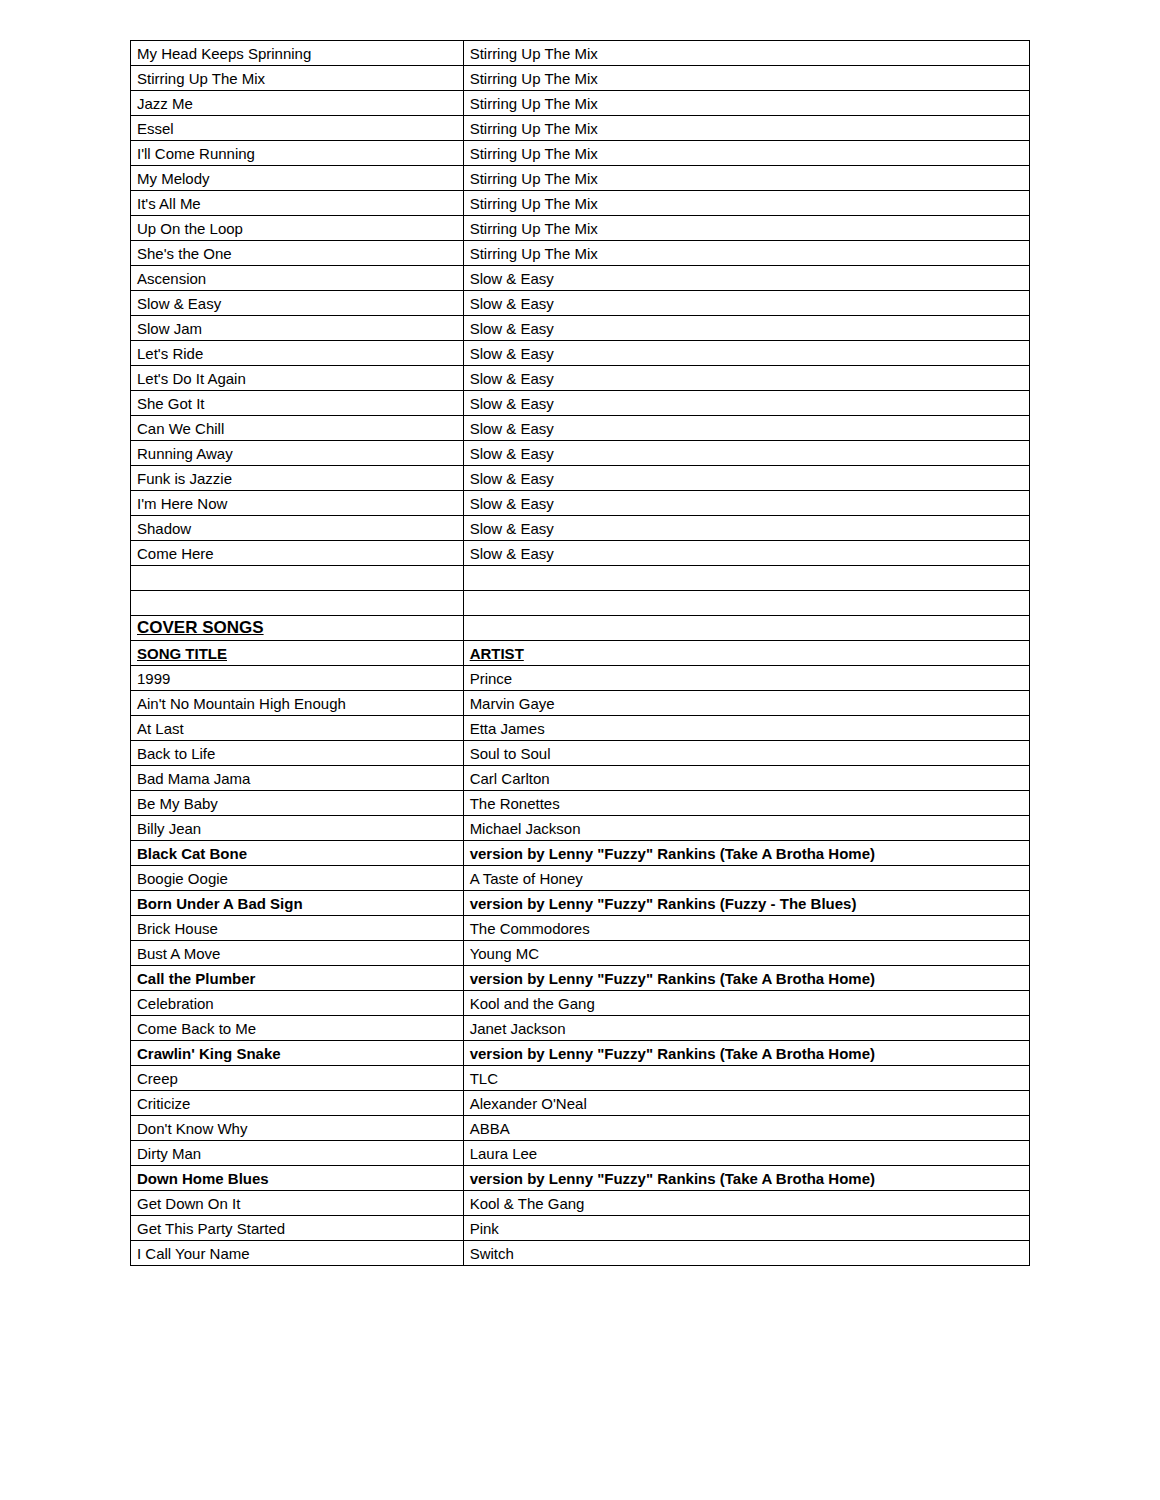| My Head Keeps Sprinning | Stirring Up The Mix |
| Stirring Up The Mix | Stirring Up The Mix |
| Jazz Me | Stirring Up The Mix |
| Essel | Stirring Up The Mix |
| I'll Come Running | Stirring Up The Mix |
| My Melody | Stirring Up The Mix |
| It's All Me | Stirring Up The Mix |
| Up On the Loop | Stirring Up The Mix |
| She's the One | Stirring Up The Mix |
| Ascension | Slow & Easy |
| Slow & Easy | Slow & Easy |
| Slow Jam | Slow & Easy |
| Let's Ride | Slow & Easy |
| Let's Do It Again | Slow & Easy |
| She Got It | Slow & Easy |
| Can We Chill | Slow & Easy |
| Running Away | Slow & Easy |
| Funk is Jazzie | Slow & Easy |
| I'm Here Now | Slow & Easy |
| Shadow | Slow & Easy |
| Come Here | Slow & Easy |
| COVER SONGS | |
| SONG TITLE | ARTIST |
| 1999 | Prince |
| Ain't No Mountain High Enough | Marvin Gaye |
| At Last | Etta James |
| Back to Life | Soul to Soul |
| Bad Mama Jama | Carl Carlton |
| Be My Baby | The Ronettes |
| Billy Jean | Michael Jackson |
| Black Cat Bone | version by Lenny "Fuzzy" Rankins (Take A Brotha Home) |
| Boogie Oogie | A Taste of Honey |
| Born Under A Bad Sign | version by Lenny "Fuzzy" Rankins (Fuzzy - The Blues) |
| Brick House | The Commodores |
| Bust A Move | Young MC |
| Call the Plumber | version by Lenny "Fuzzy" Rankins (Take A Brotha Home) |
| Celebration | Kool and the Gang |
| Come Back to Me | Janet Jackson |
| Crawlin' King Snake | version by Lenny "Fuzzy" Rankins (Take A Brotha Home) |
| Creep | TLC |
| Criticize | Alexander O'Neal |
| Don't Know Why | ABBA |
| Dirty Man | Laura Lee |
| Down Home Blues | version by Lenny "Fuzzy" Rankins (Take A Brotha Home) |
| Get Down On It | Kool & The Gang |
| Get This Party Started | Pink |
| I Call Your Name | Switch |